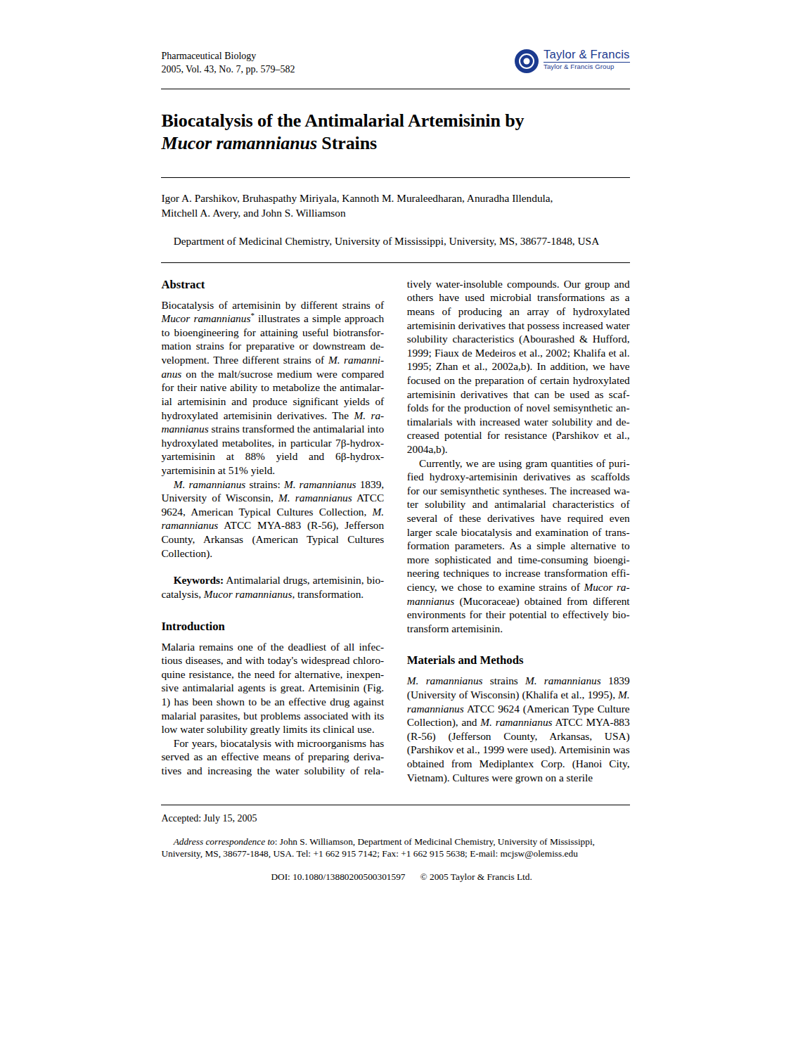Pharmaceutical Biology
2005, Vol. 43, No. 7, pp. 579–582
Taylor & Francis
Taylor & Francis Group
Biocatalysis of the Antimalarial Artemisinin by
Mucor ramannianus Strains
Igor A. Parshikov, Bruhaspathy Miriyala, Kannoth M. Muraleedharan, Anuradha Illendula,
Mitchell A. Avery, and John S. Williamson
Department of Medicinal Chemistry, University of Mississippi, University, MS, 38677-1848, USA
Abstract
Biocatalysis of artemisinin by different strains of Mucor ramannianus* illustrates a simple approach to bioengineering for attaining useful biotransformation strains for preparative or downstream development. Three different strains of M. ramannianus on the malt/sucrose medium were compared for their native ability to metabolize the antimalarial artemisinin and produce significant yields of hydroxylated artemisinin derivatives. The M. ramannianus strains transformed the antimalarial into hydroxylated metabolites, in particular 7β-hydroxyartemisinin at 88% yield and 6β-hydroxyartemisinin at 51% yield.
M. ramannianus strains: M. ramannianus 1839, University of Wisconsin, M. ramannianus ATCC 9624, American Typical Cultures Collection, M. ramannianus ATCC MYA-883 (R-56), Jefferson County, Arkansas (American Typical Cultures Collection).
Keywords: Antimalarial drugs, artemisinin, biocatalysis, Mucor ramannianus, transformation.
Introduction
Malaria remains one of the deadliest of all infectious diseases, and with today's widespread chloroquine resistance, the need for alternative, inexpensive antimalarial agents is great. Artemisinin (Fig. 1) has been shown to be an effective drug against malarial parasites, but problems associated with its low water solubility greatly limits its clinical use.
For years, biocatalysis with microorganisms has served as an effective means of preparing derivatives and increasing the water solubility of relatively water-insoluble compounds. Our group and others have used microbial transformations as a means of producing an array of hydroxylated artemisinin derivatives that possess increased water solubility characteristics (Abourashed & Hufford, 1999; Fiaux de Medeiros et al., 2002; Khalifa et al. 1995; Zhan et al., 2002a,b). In addition, we have focused on the preparation of certain hydroxylated artemisinin derivatives that can be used as scaffolds for the production of novel semisynthetic antimalarials with increased water solubility and decreased potential for resistance (Parshikov et al., 2004a,b).
Currently, we are using gram quantities of purified hydroxy-artemisinin derivatives as scaffolds for our semisynthetic syntheses. The increased water solubility and antimalarial characteristics of several of these derivatives have required even larger scale biocatalysis and examination of transformation parameters. As a simple alternative to more sophisticated and time-consuming bioengineering techniques to increase transformation efficiency, we chose to examine strains of Mucor ramannianus (Mucoraceae) obtained from different environments for their potential to effectively biotransform artemisinin.
Materials and Methods
M. ramannianus strains M. ramannianus 1839 (University of Wisconsin) (Khalifa et al., 1995), M. ramannianus ATCC 9624 (American Type Culture Collection), and M. ramannianus ATCC MYA-883 (R-56) (Jefferson County, Arkansas, USA) (Parshikov et al., 1999 were used). Artemisinin was obtained from Mediplantex Corp. (Hanoi City, Vietnam). Cultures were grown on a sterile
Accepted: July 15, 2005
Address correspondence to: John S. Williamson, Department of Medicinal Chemistry, University of Mississippi, University, MS, 38677-1848, USA. Tel: +1 662 915 7142; Fax: +1 662 915 5638; E-mail: mcjsw@olemiss.edu
DOI: 10.1080/13880200500301597© 2005 Taylor & Francis Ltd.